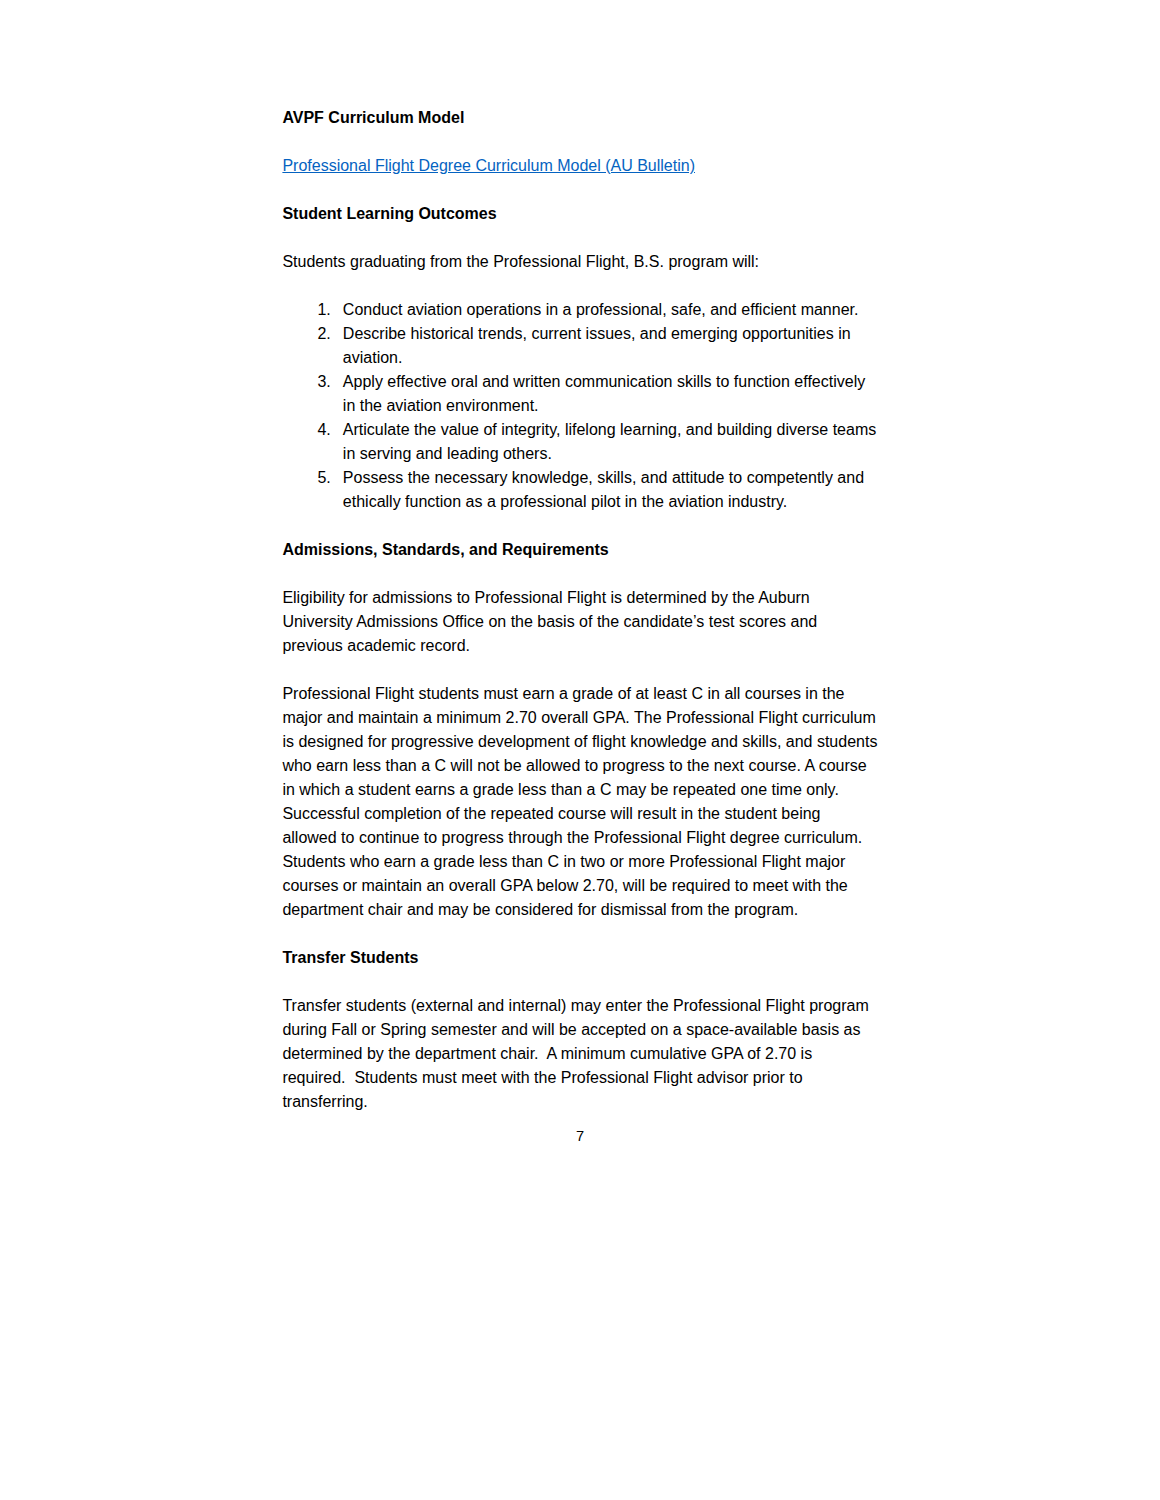AVPF Curriculum Model
Professional Flight Degree Curriculum Model (AU Bulletin)
Student Learning Outcomes
Students graduating from the Professional Flight, B.S. program will:
Conduct aviation operations in a professional, safe, and efficient manner.
Describe historical trends, current issues, and emerging opportunities in aviation.
Apply effective oral and written communication skills to function effectively in the aviation environment.
Articulate the value of integrity, lifelong learning, and building diverse teams in serving and leading others.
Possess the necessary knowledge, skills, and attitude to competently and ethically function as a professional pilot in the aviation industry.
Admissions, Standards, and Requirements
Eligibility for admissions to Professional Flight is determined by the Auburn University Admissions Office on the basis of the candidate’s test scores and previous academic record.
Professional Flight students must earn a grade of at least C in all courses in the major and maintain a minimum 2.70 overall GPA. The Professional Flight curriculum is designed for progressive development of flight knowledge and skills, and students who earn less than a C will not be allowed to progress to the next course. A course in which a student earns a grade less than a C may be repeated one time only. Successful completion of the repeated course will result in the student being allowed to continue to progress through the Professional Flight degree curriculum. Students who earn a grade less than C in two or more Professional Flight major courses or maintain an overall GPA below 2.70, will be required to meet with the department chair and may be considered for dismissal from the program.
Transfer Students
Transfer students (external and internal) may enter the Professional Flight program during Fall or Spring semester and will be accepted on a space-available basis as determined by the department chair. A minimum cumulative GPA of 2.70 is required. Students must meet with the Professional Flight advisor prior to transferring.
7